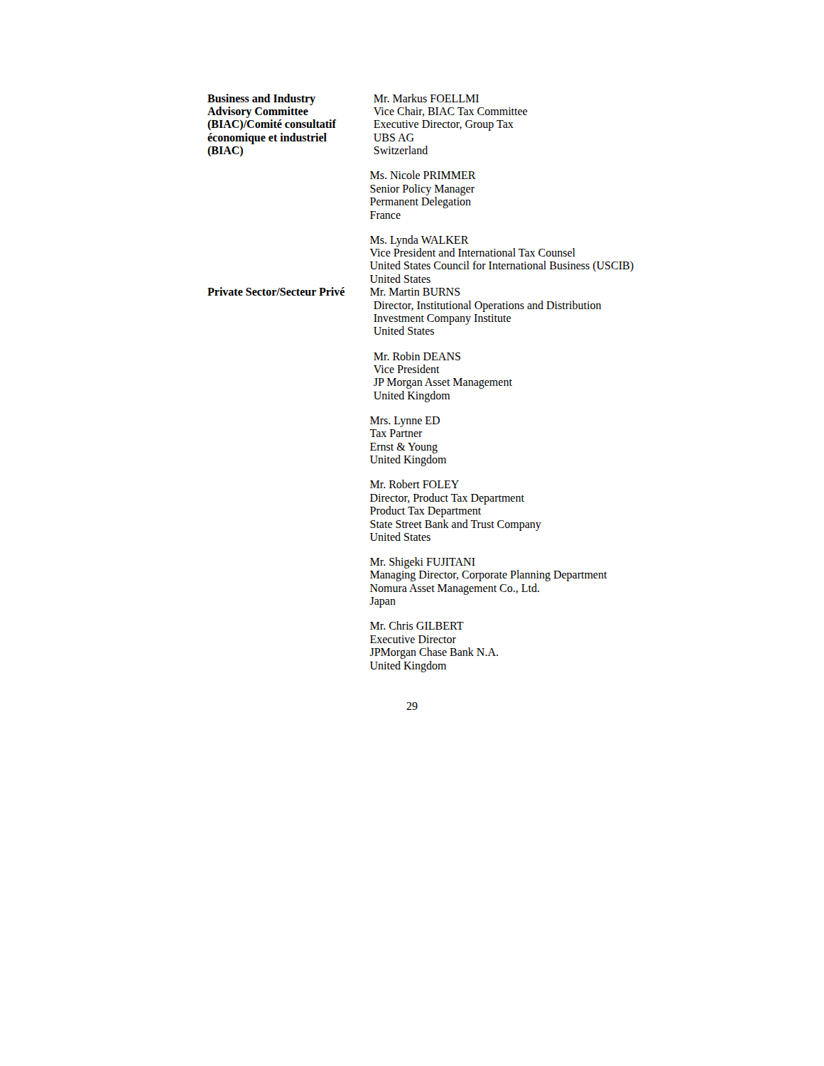| Business and Industry Advisory Committee (BIAC)/Comité consultatif économique et industriel (BIAC) | Mr. Markus FOELLMI Vice Chair, BIAC Tax Committee Executive Director, Group Tax UBS AG Switzerland Ms. Nicole PRIMMER Senior Policy Manager Permanent Delegation France Ms. Lynda WALKER Vice President and International Tax Counsel United States Council for International Business (USCIB) United States |
| Private Sector/Secteur Privé | Mr. Martin BURNS Director, Institutional Operations and Distribution Investment Company Institute United States Mr. Robin DEANS Vice President JP Morgan Asset Management United Kingdom Mrs. Lynne ED Tax Partner Ernst & Young United Kingdom Mr. Robert FOLEY Director, Product Tax Department Product Tax Department State Street Bank and Trust Company United States Mr. Shigeki FUJITANI Managing Director, Corporate Planning Department Nomura Asset Management Co., Ltd. Japan Mr. Chris GILBERT Executive Director JPMorgan Chase Bank N.A. United Kingdom |
29